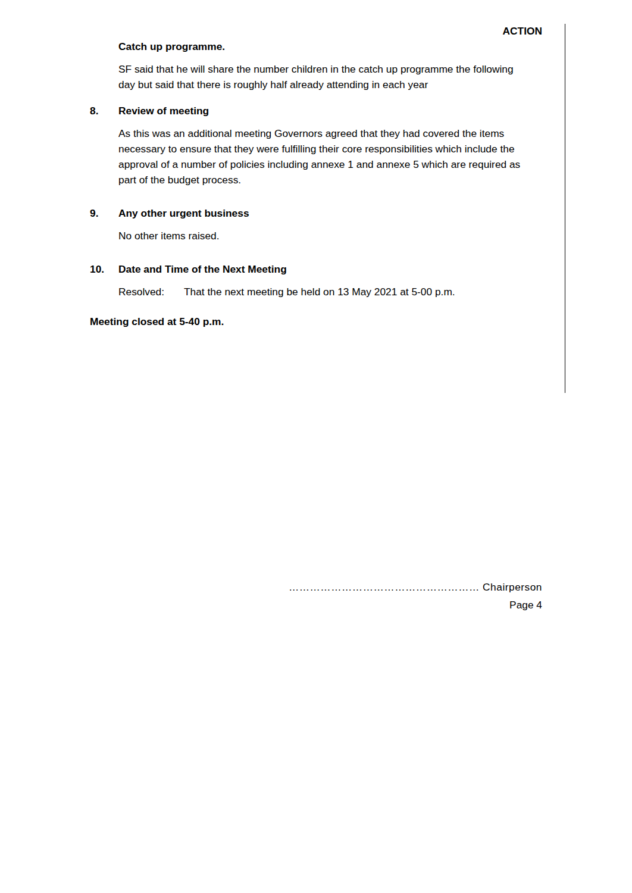ACTION
Catch up programme.
SF said that he will share the number children in the catch up programme the following day but said that there is roughly half already attending in each year
8.
Review of meeting
As this was an additional meeting Governors agreed that they had covered the items necessary to ensure that they were fulfilling their core responsibilities which include the approval of a number of policies including annexe 1 and annexe 5 which are required as part of the budget process.
9.
Any other urgent business
No other items raised.
10.
Date and Time of the Next Meeting
Resolved:
That the next meeting be held on 13 May 2021 at 5-00 p.m.
Meeting closed at 5-40 p.m.
……………………………………………… Chairperson
Page 4